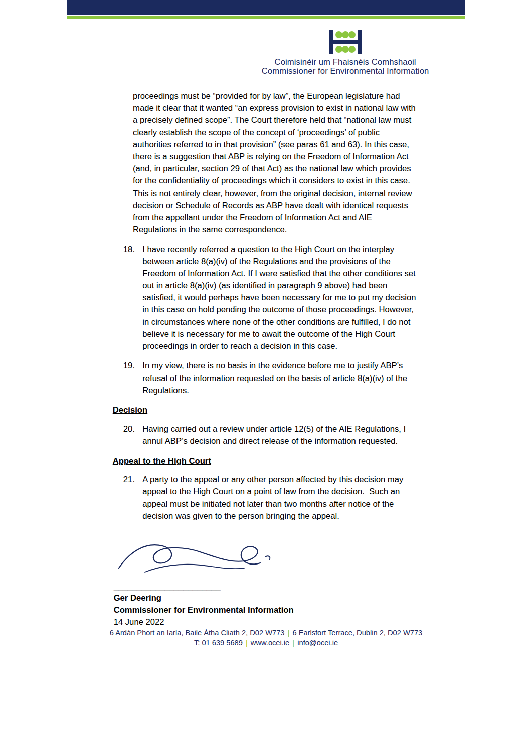Coimisinéir um Fhaisnéis Comhshaoil
Commissioner for Environmental Information
proceedings must be “provided for by law”, the European legislature had made it clear that it wanted “an express provision to exist in national law with a precisely defined scope”. The Court therefore held that “national law must clearly establish the scope of the concept of ‘proceedings’ of public authorities referred to in that provision” (see paras 61 and 63). In this case, there is a suggestion that ABP is relying on the Freedom of Information Act (and, in particular, section 29 of that Act) as the national law which provides for the confidentiality of proceedings which it considers to exist in this case. This is not entirely clear, however, from the original decision, internal review decision or Schedule of Records as ABP have dealt with identical requests from the appellant under the Freedom of Information Act and AIE Regulations in the same correspondence.
I have recently referred a question to the High Court on the interplay between article 8(a)(iv) of the Regulations and the provisions of the Freedom of Information Act. If I were satisfied that the other conditions set out in article 8(a)(iv) (as identified in paragraph 9 above) had been satisfied, it would perhaps have been necessary for me to put my decision in this case on hold pending the outcome of those proceedings. However, in circumstances where none of the other conditions are fulfilled, I do not believe it is necessary for me to await the outcome of the High Court proceedings in order to reach a decision in this case.
In my view, there is no basis in the evidence before me to justify ABP’s refusal of the information requested on the basis of article 8(a)(iv) of the Regulations.
Decision
Having carried out a review under article 12(5) of the AIE Regulations, I annul ABP’s decision and direct release of the information requested.
Appeal to the High Court
A party to the appeal or any other person affected by this decision may appeal to the High Court on a point of law from the decision. Such an appeal must be initiated not later than two months after notice of the decision was given to the person bringing the appeal.
_______________________
Ger Deering
Commissioner for Environmental Information
14 June 2022
6 Ardán Phort an Iarla, Baile Átha Cliath 2, D02 W773 | 6 Earlsfort Terrace, Dublin 2, D02 W773
T: 01 639 5689 | www.ocei.ie | info@ocei.ie